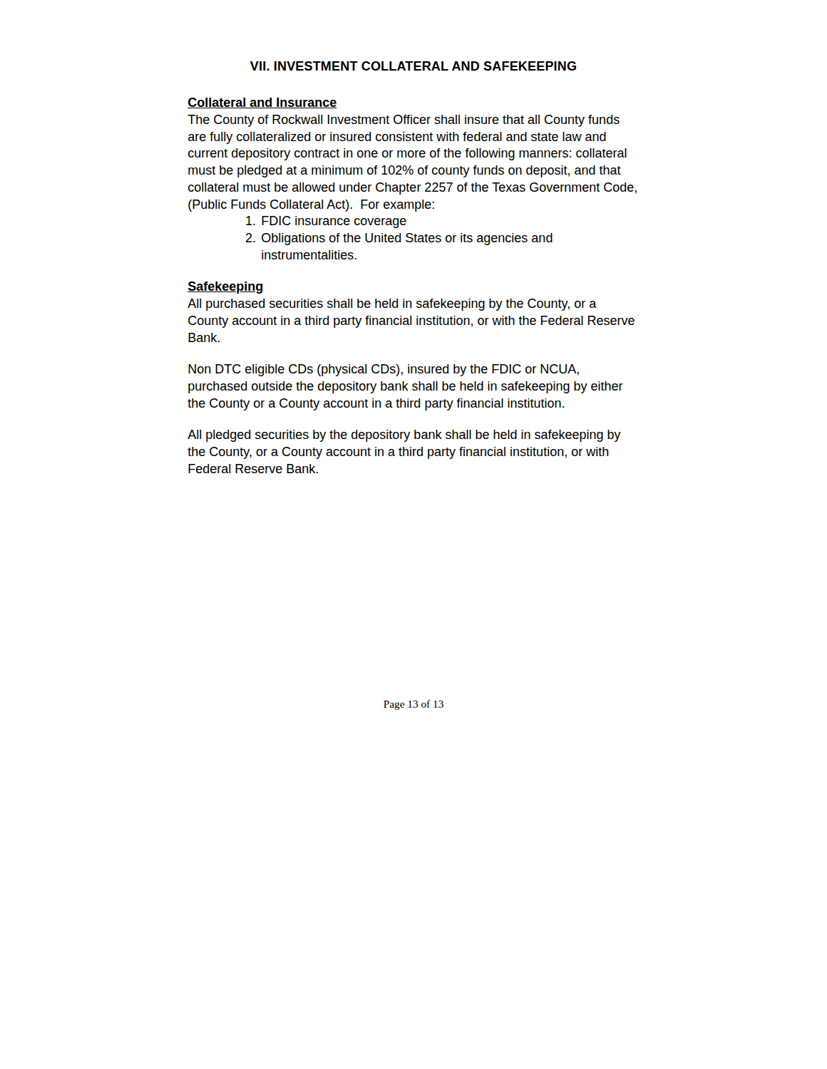VII. INVESTMENT COLLATERAL AND SAFEKEEPING
Collateral and Insurance
The County of Rockwall Investment Officer shall insure that all County funds are fully collateralized or insured consistent with federal and state law and current depository contract in one or more of the following manners: collateral must be pledged at a minimum of 102% of county funds on deposit, and that collateral must be allowed under Chapter 2257 of the Texas Government Code, (Public Funds Collateral Act). For example:
FDIC insurance coverage
Obligations of the United States or its agencies and instrumentalities.
Safekeeping
All purchased securities shall be held in safekeeping by the County, or a County account in a third party financial institution, or with the Federal Reserve Bank.
Non DTC eligible CDs (physical CDs), insured by the FDIC or NCUA, purchased outside the depository bank shall be held in safekeeping by either the County or a County account in a third party financial institution.
All pledged securities by the depository bank shall be held in safekeeping by the County, or a County account in a third party financial institution, or with Federal Reserve Bank.
Page 13 of 13